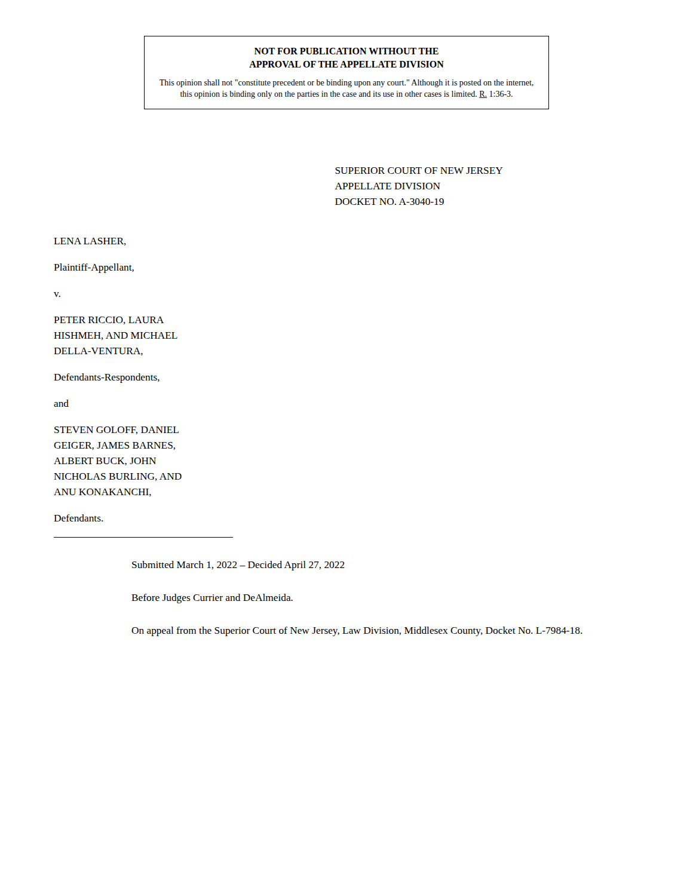Not for publication without the
approval of the Appellate Division
This opinion shall not "constitute precedent or be binding upon any court." Although it is posted on the internet, this opinion is binding only on the parties in the case and its use in other cases is limited. R. 1:36-3.
Superior Court of New Jersey
Appellate Division
Docket No. A-3040-19
Lena Lasher,
Plaintiff-Appellant,
v.
Peter Riccio, Laura
Hishmeh, and Michael
Della-Ventura,
Defendants-Respondents,
and
Steven Goloff, Daniel
Geiger, James Barnes,
Albert Buck, John
Nicholas Burling, and
Anu Konakanchi,
Defendants.
Submitted March 1, 2022 – Decided April 27, 2022
Before Judges Currier and DeAlmeida.
On appeal from the Superior Court of New Jersey, Law Division, Middlesex County, Docket No. L-7984-18.